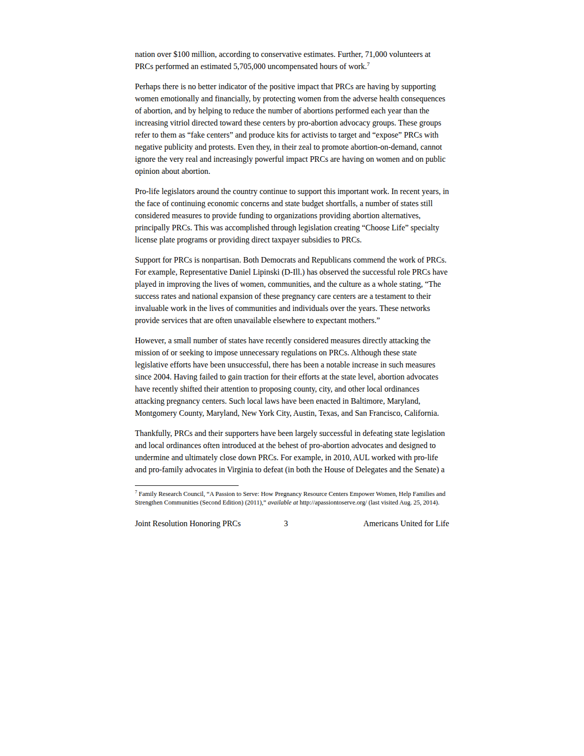nation over $100 million, according to conservative estimates. Further, 71,000 volunteers at PRCs performed an estimated 5,705,000 uncompensated hours of work.7
Perhaps there is no better indicator of the positive impact that PRCs are having by supporting women emotionally and financially, by protecting women from the adverse health consequences of abortion, and by helping to reduce the number of abortions performed each year than the increasing vitriol directed toward these centers by pro-abortion advocacy groups. These groups refer to them as “fake centers” and produce kits for activists to target and “expose” PRCs with negative publicity and protests. Even they, in their zeal to promote abortion-on-demand, cannot ignore the very real and increasingly powerful impact PRCs are having on women and on public opinion about abortion.
Pro-life legislators around the country continue to support this important work. In recent years, in the face of continuing economic concerns and state budget shortfalls, a number of states still considered measures to provide funding to organizations providing abortion alternatives, principally PRCs. This was accomplished through legislation creating “Choose Life” specialty license plate programs or providing direct taxpayer subsidies to PRCs.
Support for PRCs is nonpartisan. Both Democrats and Republicans commend the work of PRCs. For example, Representative Daniel Lipinski (D-Ill.) has observed the successful role PRCs have played in improving the lives of women, communities, and the culture as a whole stating, “The success rates and national expansion of these pregnancy care centers are a testament to their invaluable work in the lives of communities and individuals over the years. These networks provide services that are often unavailable elsewhere to expectant mothers.”
However, a small number of states have recently considered measures directly attacking the mission of or seeking to impose unnecessary regulations on PRCs. Although these state legislative efforts have been unsuccessful, there has been a notable increase in such measures since 2004. Having failed to gain traction for their efforts at the state level, abortion advocates have recently shifted their attention to proposing county, city, and other local ordinances attacking pregnancy centers. Such local laws have been enacted in Baltimore, Maryland, Montgomery County, Maryland, New York City, Austin, Texas, and San Francisco, California.
Thankfully, PRCs and their supporters have been largely successful in defeating state legislation and local ordinances often introduced at the behest of pro-abortion advocates and designed to undermine and ultimately close down PRCs. For example, in 2010, AUL worked with pro-life and pro-family advocates in Virginia to defeat (in both the House of Delegates and the Senate) a
7 Family Research Council, “A Passion to Serve: How Pregnancy Resource Centers Empower Women, Help Families and Strengthen Communities (Second Edition) (2011),” available at http://apassiontoserve.org/ (last visited Aug. 25, 2014).
Joint Resolution Honoring PRCs
3
Americans United for Life